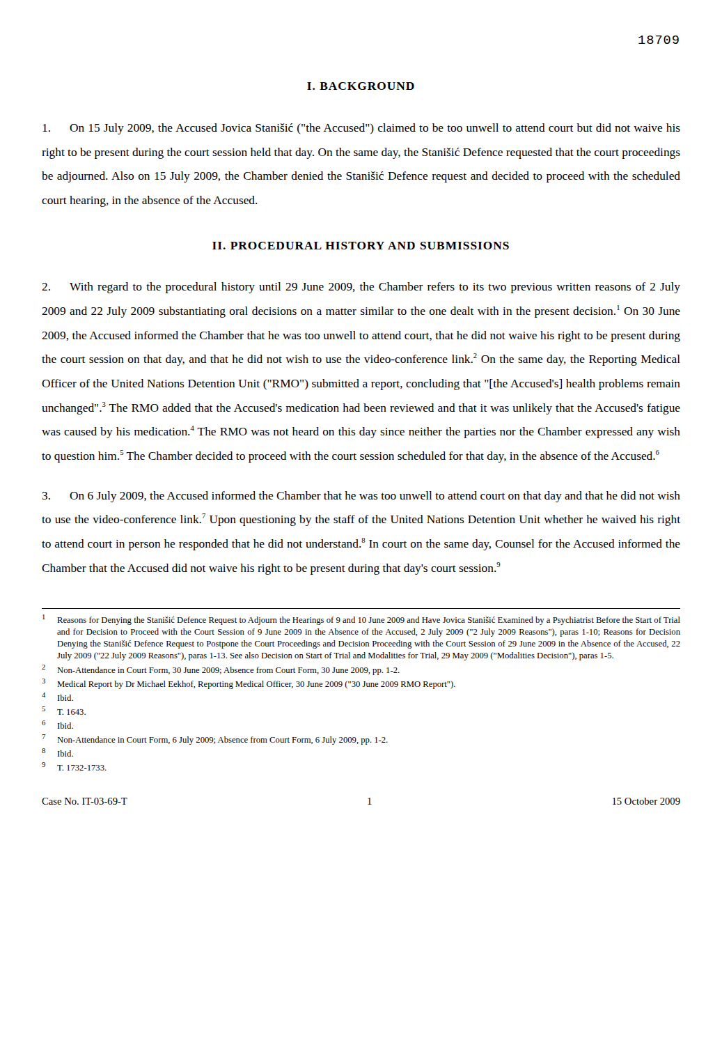18709
I. BACKGROUND
1. On 15 July 2009, the Accused Jovica Stanišić ("the Accused") claimed to be too unwell to attend court but did not waive his right to be present during the court session held that day. On the same day, the Stanišić Defence requested that the court proceedings be adjourned. Also on 15 July 2009, the Chamber denied the Stanišić Defence request and decided to proceed with the scheduled court hearing, in the absence of the Accused.
II. PROCEDURAL HISTORY AND SUBMISSIONS
2. With regard to the procedural history until 29 June 2009, the Chamber refers to its two previous written reasons of 2 July 2009 and 22 July 2009 substantiating oral decisions on a matter similar to the one dealt with in the present decision.1 On 30 June 2009, the Accused informed the Chamber that he was too unwell to attend court, that he did not waive his right to be present during the court session on that day, and that he did not wish to use the video-conference link.2 On the same day, the Reporting Medical Officer of the United Nations Detention Unit ("RMO") submitted a report, concluding that "[the Accused's] health problems remain unchanged".3 The RMO added that the Accused's medication had been reviewed and that it was unlikely that the Accused's fatigue was caused by his medication.4 The RMO was not heard on this day since neither the parties nor the Chamber expressed any wish to question him.5 The Chamber decided to proceed with the court session scheduled for that day, in the absence of the Accused.6
3. On 6 July 2009, the Accused informed the Chamber that he was too unwell to attend court on that day and that he did not wish to use the video-conference link.7 Upon questioning by the staff of the United Nations Detention Unit whether he waived his right to attend court in person he responded that he did not understand.8 In court on the same day, Counsel for the Accused informed the Chamber that the Accused did not waive his right to be present during that day's court session.9
Reasons for Denying the Stanišić Defence Request to Adjourn the Hearings of 9 and 10 June 2009 and Have Jovica Stanišić Examined by a Psychiatrist Before the Start of Trial and for Decision to Proceed with the Court Session of 9 June 2009 in the Absence of the Accused, 2 July 2009 ("2 July 2009 Reasons"), paras 1-10; Reasons for Decision Denying the Stanišić Defence Request to Postpone the Court Proceedings and Decision Proceeding with the Court Session of 29 June 2009 in the Absence of the Accused, 22 July 2009 ("22 July 2009 Reasons"), paras 1-13. See also Decision on Start of Trial and Modalities for Trial, 29 May 2009 ("Modalities Decision"), paras 1-5.
Non-Attendance in Court Form, 30 June 2009; Absence from Court Form, 30 June 2009, pp. 1-2.
Medical Report by Dr Michael Eekhof, Reporting Medical Officer, 30 June 2009 ("30 June 2009 RMO Report").
Ibid.
T. 1643.
Ibid.
Non-Attendance in Court Form, 6 July 2009; Absence from Court Form, 6 July 2009, pp. 1-2.
Ibid.
T. 1732-1733.
Case No. IT-03-69-T
1
15 October 2009